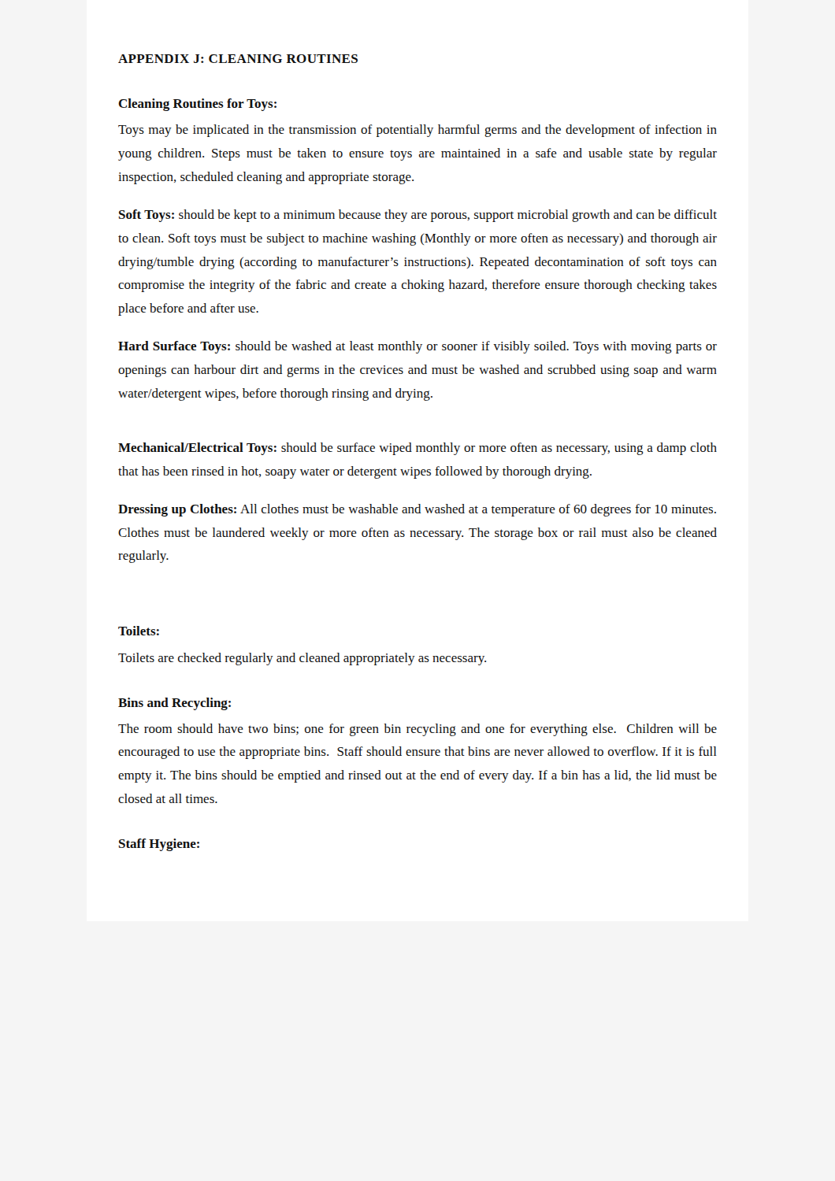APPENDIX J: CLEANING ROUTINES
Cleaning Routines for Toys:
Toys may be implicated in the transmission of potentially harmful germs and the development of infection in young children. Steps must be taken to ensure toys are maintained in a safe and usable state by regular inspection, scheduled cleaning and appropriate storage.
Soft Toys: should be kept to a minimum because they are porous, support microbial growth and can be difficult to clean. Soft toys must be subject to machine washing (Monthly or more often as necessary) and thorough air drying/tumble drying (according to manufacturer’s instructions). Repeated decontamination of soft toys can compromise the integrity of the fabric and create a choking hazard, therefore ensure thorough checking takes place before and after use.
Hard Surface Toys: should be washed at least monthly or sooner if visibly soiled. Toys with moving parts or openings can harbour dirt and germs in the crevices and must be washed and scrubbed using soap and warm water/detergent wipes, before thorough rinsing and drying.
Mechanical/Electrical Toys: should be surface wiped monthly or more often as necessary, using a damp cloth that has been rinsed in hot, soapy water or detergent wipes followed by thorough drying.
Dressing up Clothes: All clothes must be washable and washed at a temperature of 60 degrees for 10 minutes. Clothes must be laundered weekly or more often as necessary. The storage box or rail must also be cleaned regularly.
Toilets:
Toilets are checked regularly and cleaned appropriately as necessary.
Bins and Recycling:
The room should have two bins; one for green bin recycling and one for everything else. Children will be encouraged to use the appropriate bins. Staff should ensure that bins are never allowed to overflow. If it is full empty it. The bins should be emptied and rinsed out at the end of every day. If a bin has a lid, the lid must be closed at all times.
Staff Hygiene: